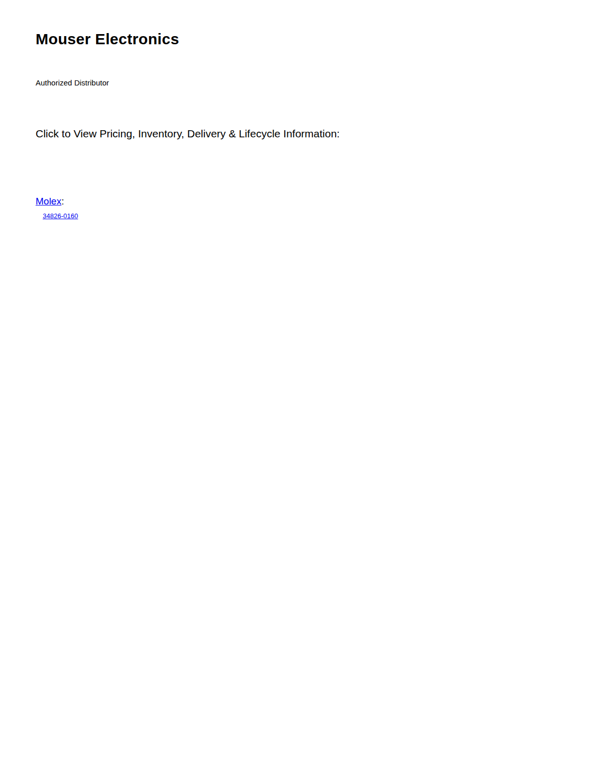Mouser Electronics
Authorized Distributor
Click to View Pricing, Inventory, Delivery & Lifecycle Information:
Molex:
34826-0160